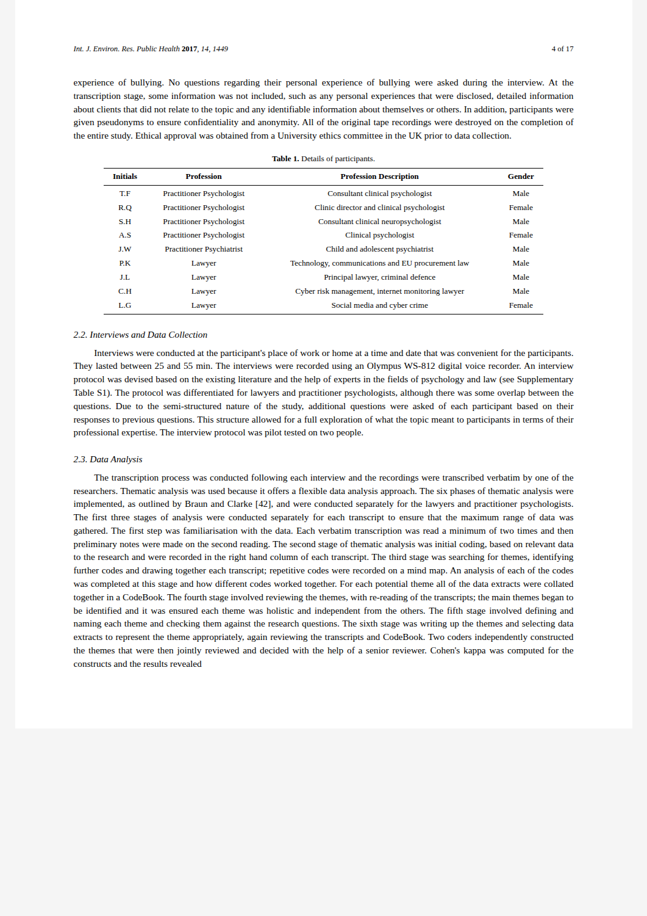Int. J. Environ. Res. Public Health 2017, 14, 1449
4 of 17
experience of bullying. No questions regarding their personal experience of bullying were asked during the interview. At the transcription stage, some information was not included, such as any personal experiences that were disclosed, detailed information about clients that did not relate to the topic and any identifiable information about themselves or others. In addition, participants were given pseudonyms to ensure confidentiality and anonymity. All of the original tape recordings were destroyed on the completion of the entire study. Ethical approval was obtained from a University ethics committee in the UK prior to data collection.
Table 1. Details of participants.
| Initials | Profession | Profession Description | Gender |
| --- | --- | --- | --- |
| T.F | Practitioner Psychologist | Consultant clinical psychologist | Male |
| R.Q | Practitioner Psychologist | Clinic director and clinical psychologist | Female |
| S.H | Practitioner Psychologist | Consultant clinical neuropsychologist | Male |
| A.S | Practitioner Psychologist | Clinical psychologist | Female |
| J.W | Practitioner Psychiatrist | Child and adolescent psychiatrist | Male |
| P.K | Lawyer | Technology, communications and EU procurement law | Male |
| J.L | Lawyer | Principal lawyer, criminal defence | Male |
| C.H | Lawyer | Cyber risk management, internet monitoring lawyer | Male |
| L.G | Lawyer | Social media and cyber crime | Female |
2.2. Interviews and Data Collection
Interviews were conducted at the participant's place of work or home at a time and date that was convenient for the participants. They lasted between 25 and 55 min. The interviews were recorded using an Olympus WS-812 digital voice recorder. An interview protocol was devised based on the existing literature and the help of experts in the fields of psychology and law (see Supplementary Table S1). The protocol was differentiated for lawyers and practitioner psychologists, although there was some overlap between the questions. Due to the semi-structured nature of the study, additional questions were asked of each participant based on their responses to previous questions. This structure allowed for a full exploration of what the topic meant to participants in terms of their professional expertise. The interview protocol was pilot tested on two people.
2.3. Data Analysis
The transcription process was conducted following each interview and the recordings were transcribed verbatim by one of the researchers. Thematic analysis was used because it offers a flexible data analysis approach. The six phases of thematic analysis were implemented, as outlined by Braun and Clarke [42], and were conducted separately for the lawyers and practitioner psychologists. The first three stages of analysis were conducted separately for each transcript to ensure that the maximum range of data was gathered. The first step was familiarisation with the data. Each verbatim transcription was read a minimum of two times and then preliminary notes were made on the second reading. The second stage of thematic analysis was initial coding, based on relevant data to the research and were recorded in the right hand column of each transcript. The third stage was searching for themes, identifying further codes and drawing together each transcript; repetitive codes were recorded on a mind map. An analysis of each of the codes was completed at this stage and how different codes worked together. For each potential theme all of the data extracts were collated together in a CodeBook. The fourth stage involved reviewing the themes, with re-reading of the transcripts; the main themes began to be identified and it was ensured each theme was holistic and independent from the others. The fifth stage involved defining and naming each theme and checking them against the research questions. The sixth stage was writing up the themes and selecting data extracts to represent the theme appropriately, again reviewing the transcripts and CodeBook. Two coders independently constructed the themes that were then jointly reviewed and decided with the help of a senior reviewer. Cohen's kappa was computed for the constructs and the results revealed